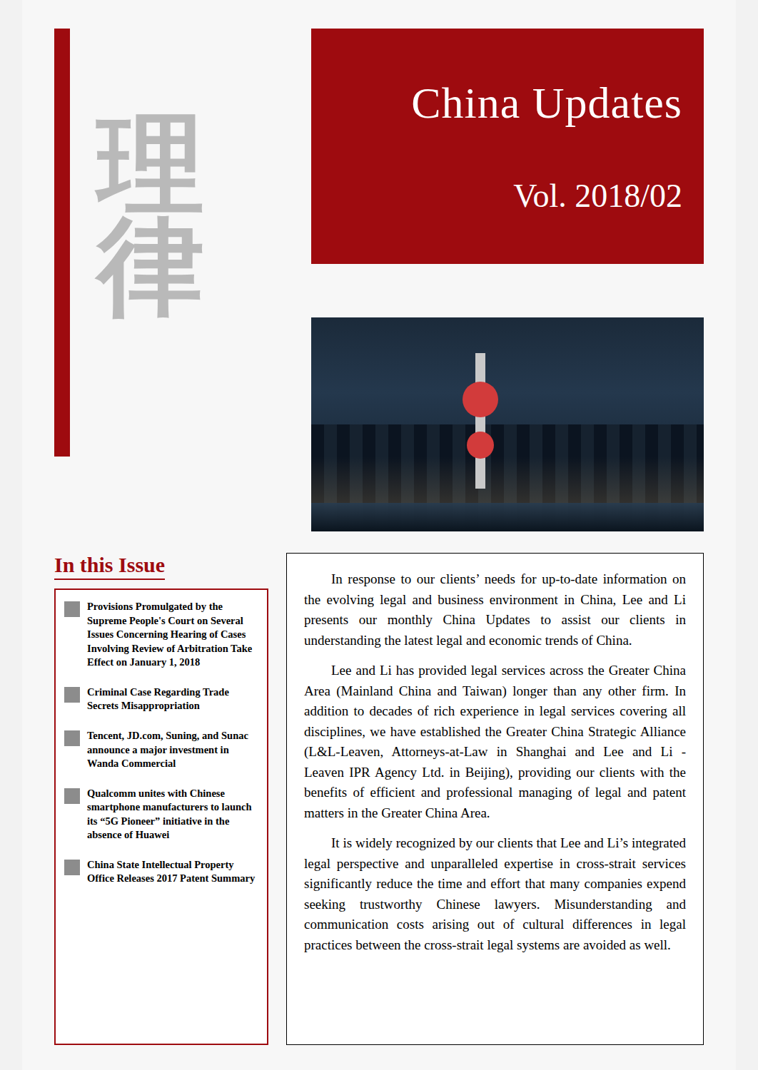理 律
China Updates
Vol. 2018/02
In this Issue
Provisions Promulgated by the Supreme People's Court on Several Issues Concerning Hearing of Cases Involving Review of Arbitration Take Effect on January 1, 2018
Criminal Case Regarding Trade Secrets Misappropriation
Tencent, JD.com, Suning, and Sunac announce a major investment in Wanda Commercial
Qualcomm unites with Chinese smartphone manufacturers to launch its “5G Pioneer” initiative in the absence of Huawei
China State Intellectual Property Office Releases 2017 Patent Summary
In response to our clients’ needs for up-to-date information on the evolving legal and business environment in China, Lee and Li presents our monthly China Updates to assist our clients in understanding the latest legal and economic trends of China.
Lee and Li has provided legal services across the Greater China Area (Mainland China and Taiwan) longer than any other firm. In addition to decades of rich experience in legal services covering all disciplines, we have established the Greater China Strategic Alliance (L&L-Leaven, Attorneys-at-Law in Shanghai and Lee and Li - Leaven IPR Agency Ltd. in Beijing), providing our clients with the benefits of efficient and professional managing of legal and patent matters in the Greater China Area.
It is widely recognized by our clients that Lee and Li’s integrated legal perspective and unparalleled expertise in cross-strait services significantly reduce the time and effort that many companies expend seeking trustworthy Chinese lawyers. Misunderstanding and communication costs arising out of cultural differences in legal practices between the cross-strait legal systems are avoided as well.